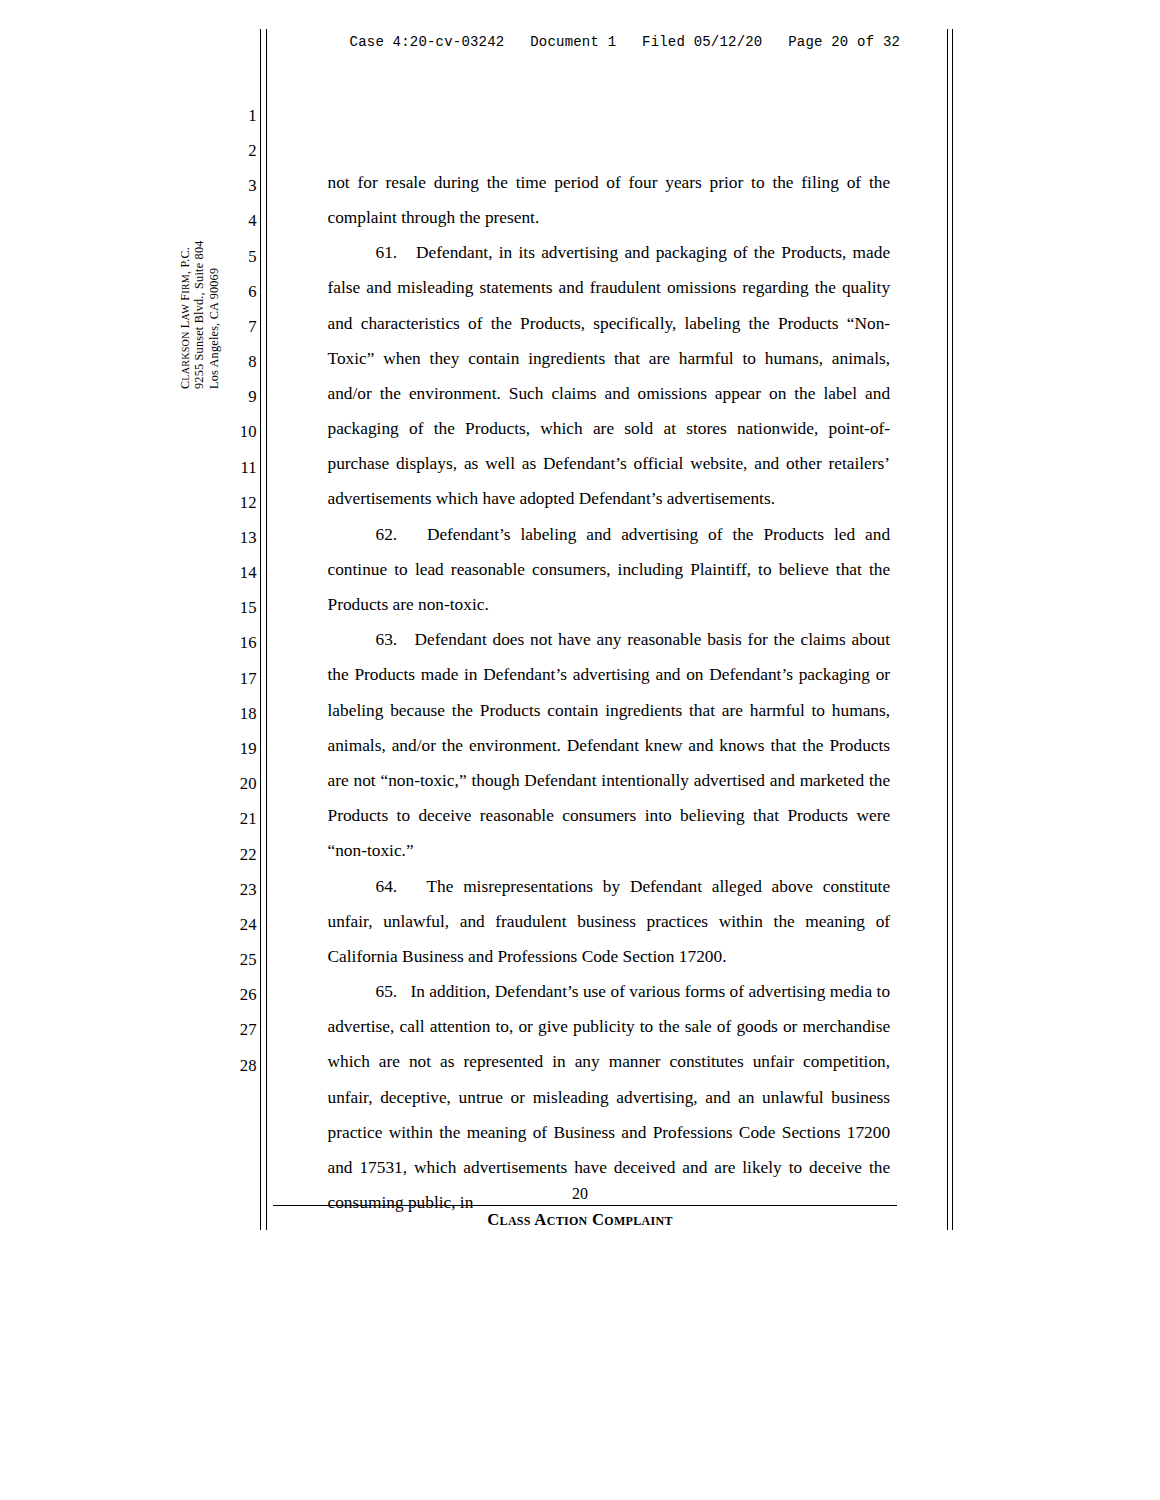Case 4:20-cv-03242 Document 1 Filed 05/12/20 Page 20 of 32
1
2
3
4
5
6
7
8
9
10
11
12
13
14
15
16
17
18
19
20
21
22
23
24
25
26
27
28
CLARKSON LAW FIRM, P.C.
9255 Sunset Blvd., Suite 804
Los Angeles, CA 90069
not for resale during the time period of four years prior to the filing of the complaint through the present.
61. Defendant, in its advertising and packaging of the Products, made false and misleading statements and fraudulent omissions regarding the quality and characteristics of the Products, specifically, labeling the Products “Non-Toxic” when they contain ingredients that are harmful to humans, animals, and/or the environment. Such claims and omissions appear on the label and packaging of the Products, which are sold at stores nationwide, point-of-purchase displays, as well as Defendant’s official website, and other retailers’ advertisements which have adopted Defendant’s advertisements.
62. Defendant’s labeling and advertising of the Products led and continue to lead reasonable consumers, including Plaintiff, to believe that the Products are non-toxic.
63. Defendant does not have any reasonable basis for the claims about the Products made in Defendant’s advertising and on Defendant’s packaging or labeling because the Products contain ingredients that are harmful to humans, animals, and/or the environment. Defendant knew and knows that the Products are not “non-toxic,” though Defendant intentionally advertised and marketed the Products to deceive reasonable consumers into believing that Products were “non-toxic.”
64. The misrepresentations by Defendant alleged above constitute unfair, unlawful, and fraudulent business practices within the meaning of California Business and Professions Code Section 17200.
65. In addition, Defendant’s use of various forms of advertising media to advertise, call attention to, or give publicity to the sale of goods or merchandise which are not as represented in any manner constitutes unfair competition, unfair, deceptive, untrue or misleading advertising, and an unlawful business practice within the meaning of Business and Professions Code Sections 17200 and 17531, which advertisements have deceived and are likely to deceive the consuming public, in
20
Class Action Complaint